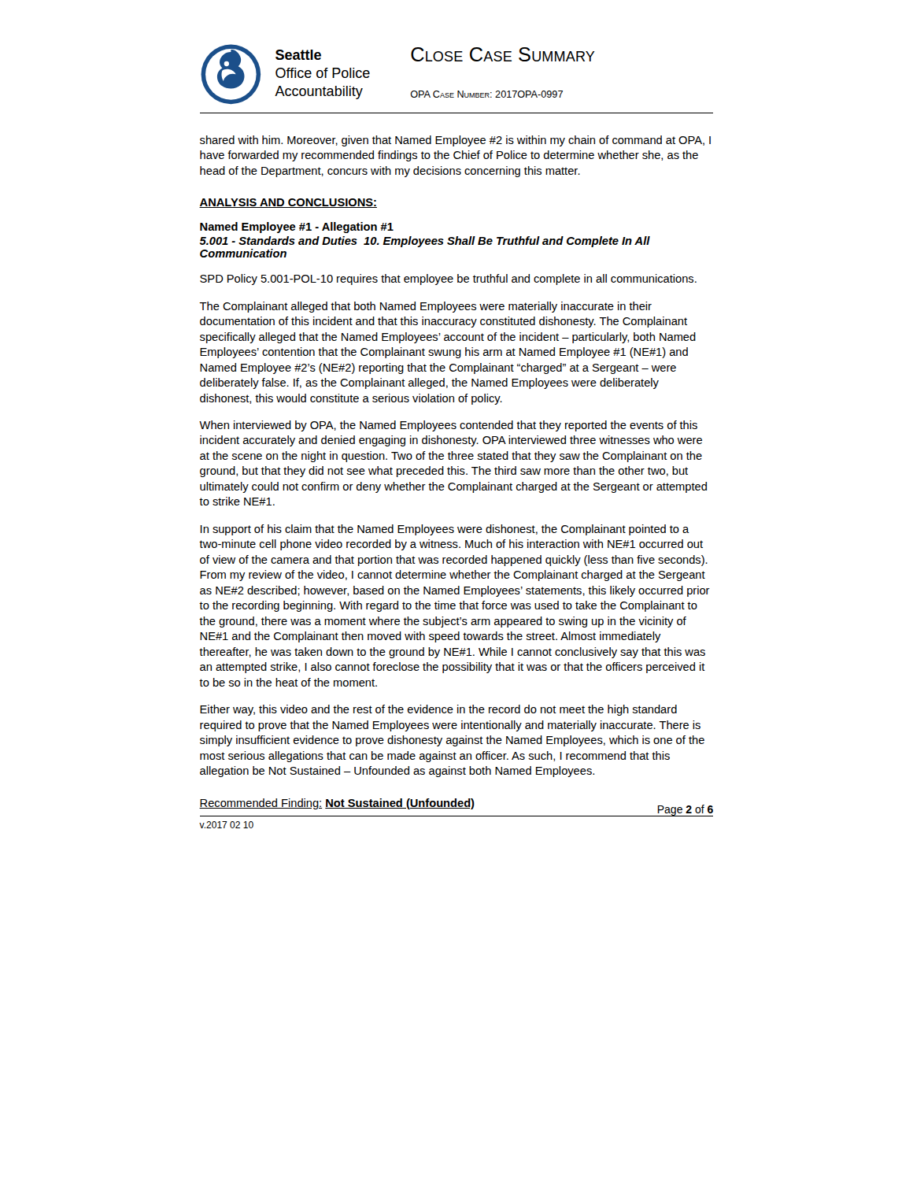Seattle
Office of Police
Accountability
Close Case Summary
OPA Case Number: 2017OPA-0997
shared with him. Moreover, given that Named Employee #2 is within my chain of command at OPA, I have forwarded my recommended findings to the Chief of Police to determine whether she, as the head of the Department, concurs with my decisions concerning this matter.
ANALYSIS AND CONCLUSIONS:
Named Employee #1 - Allegation #1
5.001 - Standards and Duties 10. Employees Shall Be Truthful and Complete In All Communication
SPD Policy 5.001-POL-10 requires that employee be truthful and complete in all communications.
The Complainant alleged that both Named Employees were materially inaccurate in their documentation of this incident and that this inaccuracy constituted dishonesty. The Complainant specifically alleged that the Named Employees’ account of the incident – particularly, both Named Employees’ contention that the Complainant swung his arm at Named Employee #1 (NE#1) and Named Employee #2’s (NE#2) reporting that the Complainant “charged” at a Sergeant – were deliberately false. If, as the Complainant alleged, the Named Employees were deliberately dishonest, this would constitute a serious violation of policy.
When interviewed by OPA, the Named Employees contended that they reported the events of this incident accurately and denied engaging in dishonesty. OPA interviewed three witnesses who were at the scene on the night in question. Two of the three stated that they saw the Complainant on the ground, but that they did not see what preceded this. The third saw more than the other two, but ultimately could not confirm or deny whether the Complainant charged at the Sergeant or attempted to strike NE#1.
In support of his claim that the Named Employees were dishonest, the Complainant pointed to a two-minute cell phone video recorded by a witness. Much of his interaction with NE#1 occurred out of view of the camera and that portion that was recorded happened quickly (less than five seconds). From my review of the video, I cannot determine whether the Complainant charged at the Sergeant as NE#2 described; however, based on the Named Employees’ statements, this likely occurred prior to the recording beginning. With regard to the time that force was used to take the Complainant to the ground, there was a moment where the subject’s arm appeared to swing up in the vicinity of NE#1 and the Complainant then moved with speed towards the street. Almost immediately thereafter, he was taken down to the ground by NE#1. While I cannot conclusively say that this was an attempted strike, I also cannot foreclose the possibility that it was or that the officers perceived it to be so in the heat of the moment.
Either way, this video and the rest of the evidence in the record do not meet the high standard required to prove that the Named Employees were intentionally and materially inaccurate. There is simply insufficient evidence to prove dishonesty against the Named Employees, which is one of the most serious allegations that can be made against an officer. As such, I recommend that this allegation be Not Sustained – Unfounded as against both Named Employees.
Recommended Finding: Not Sustained (Unfounded)
Page 2 of 6
v.2017 02 10